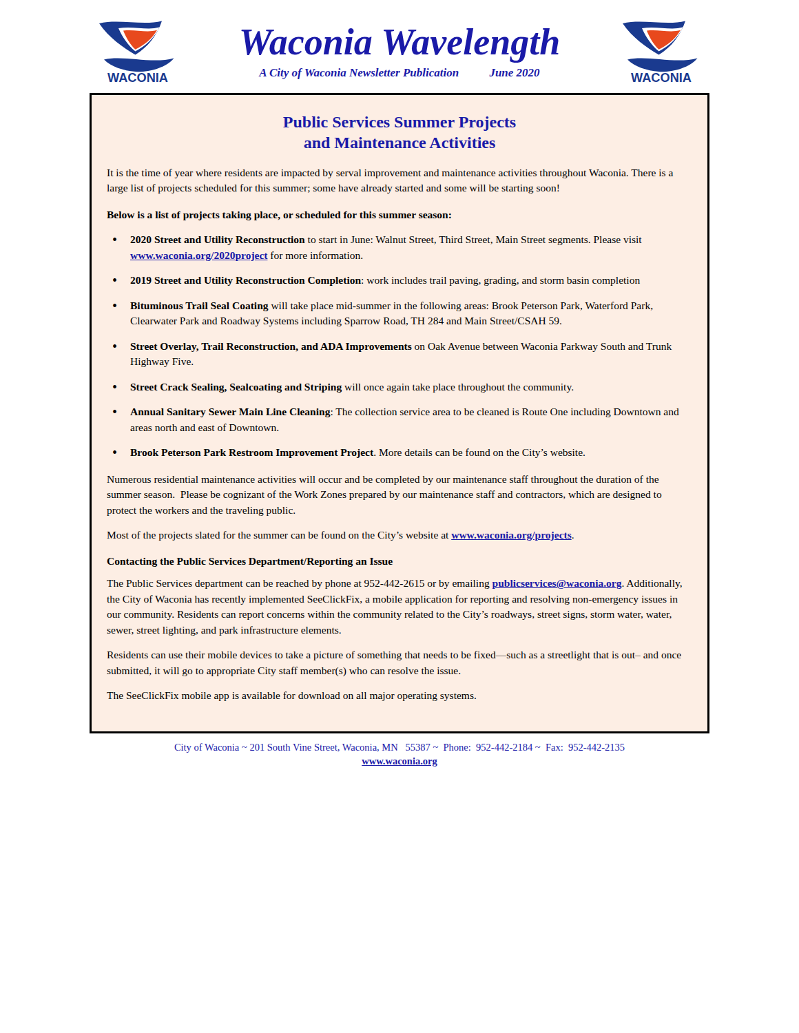WACONIA
Waconia Wavelength
A City of Waconia Newsletter Publication June 2020
WACONIA
Public Services Summer Projects
and Maintenance Activities
It is the time of year where residents are impacted by serval improvement and maintenance activities throughout Waconia. There is a large list of projects scheduled for this summer; some have already started and some will be starting soon!
Below is a list of projects taking place, or scheduled for this summer season:
2020 Street and Utility Reconstruction to start in June: Walnut Street, Third Street, Main Street segments. Please visit www.waconia.org/2020project for more information.
2019 Street and Utility Reconstruction Completion: work includes trail paving, grading, and storm basin completion
Bituminous Trail Seal Coating will take place mid-summer in the following areas: Brook Peterson Park, Waterford Park, Clearwater Park and Roadway Systems including Sparrow Road, TH 284 and Main Street/CSAH 59.
Street Overlay, Trail Reconstruction, and ADA Improvements on Oak Avenue between Waconia Parkway South and Trunk Highway Five.
Street Crack Sealing, Sealcoating and Striping will once again take place throughout the community.
Annual Sanitary Sewer Main Line Cleaning: The collection service area to be cleaned is Route One including Downtown and areas north and east of Downtown.
Brook Peterson Park Restroom Improvement Project. More details can be found on the City’s website.
Numerous residential maintenance activities will occur and be completed by our maintenance staff throughout the duration of the summer season. Please be cognizant of the Work Zones prepared by our maintenance staff and contractors, which are designed to protect the workers and the traveling public.
Most of the projects slated for the summer can be found on the City’s website at www.waconia.org/projects.
Contacting the Public Services Department/Reporting an Issue
The Public Services department can be reached by phone at 952-442-2615 or by emailing publicservices@waconia.org. Additionally, the City of Waconia has recently implemented SeeClickFix, a mobile application for reporting and resolving non-emergency issues in our community. Residents can report concerns within the community related to the City’s roadways, street signs, storm water, water, sewer, street lighting, and park infrastructure elements.
Residents can use their mobile devices to take a picture of something that needs to be fixed—such as a streetlight that is out– and once submitted, it will go to appropriate City staff member(s) who can resolve the issue.
The SeeClickFix mobile app is available for download on all major operating systems.
City of Waconia ~ 201 South Vine Street, Waconia, MN 55387 ~ Phone: 952-442-2184 ~ Fax: 952-442-2135
www.waconia.org